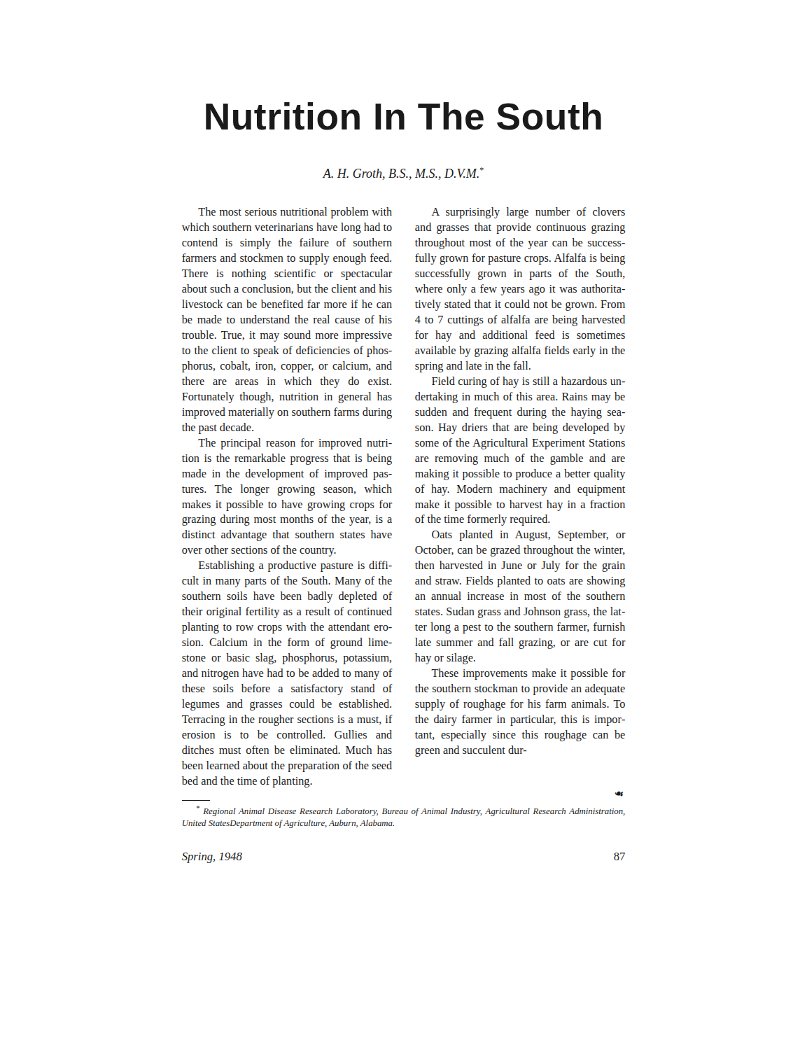Nutrition In The South
A. H. Groth, B.S., M.S., D.V.M.*
The most serious nutritional problem with which southern veterinarians have long had to contend is simply the failure of southern farmers and stockmen to supply enough feed. There is nothing scientific or spectacular about such a conclusion, but the client and his livestock can be benefited far more if he can be made to understand the real cause of his trouble. True, it may sound more impressive to the client to speak of deficiencies of phosphorus, cobalt, iron, copper, or calcium, and there are areas in which they do exist. Fortunately though, nutrition in general has improved materially on southern farms during the past decade.
The principal reason for improved nutrition is the remarkable progress that is being made in the development of improved pastures. The longer growing season, which makes it possible to have growing crops for grazing during most months of the year, is a distinct advantage that southern states have over other sections of the country.
Establishing a productive pasture is difficult in many parts of the South. Many of the southern soils have been badly depleted of their original fertility as a result of continued planting to row crops with the attendant erosion. Calcium in the form of ground limestone or basic slag, phosphorus, potassium, and nitrogen have had to be added to many of these soils before a satisfactory stand of legumes and grasses could be established. Terracing in the rougher sections is a must, if erosion is to be controlled. Gullies and ditches must often be eliminated. Much has been learned about the preparation of the seed bed and the time of planting.
A surprisingly large number of clovers and grasses that provide continuous grazing throughout most of the year can be successfully grown for pasture crops. Alfalfa is being successfully grown in parts of the South, where only a few years ago it was authoritatively stated that it could not be grown. From 4 to 7 cuttings of alfalfa are being harvested for hay and additional feed is sometimes available by grazing alfalfa fields early in the spring and late in the fall.
Field curing of hay is still a hazardous undertaking in much of this area. Rains may be sudden and frequent during the haying season. Hay driers that are being developed by some of the Agricultural Experiment Stations are removing much of the gamble and are making it possible to produce a better quality of hay. Modern machinery and equipment make it possible to harvest hay in a fraction of the time formerly required.
Oats planted in August, September, or October, can be grazed throughout the winter, then harvested in June or July for the grain and straw. Fields planted to oats are showing an annual increase in most of the southern states. Sudan grass and Johnson grass, the latter long a pest to the southern farmer, furnish late summer and fall grazing, or are cut for hay or silage.
These improvements make it possible for the southern stockman to provide an adequate supply of roughage for his farm animals. To the dairy farmer in particular, this is important, especially since this roughage can be green and succulent dur-
☙
* Regional Animal Disease Research Laboratory, Bureau of Animal Industry, Agricultural Research Administration, United StatesDepartment of Agriculture, Auburn, Alabama.
Spring, 1948 87